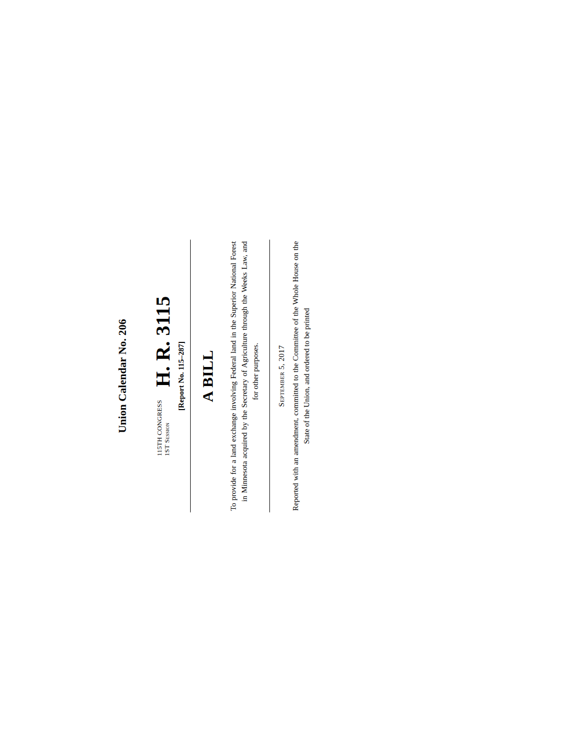Union Calendar No. 206
115TH CONGRESS
1ST Session
H. R. 3115
[Report No. 115–287]
A BILL
To provide for a land exchange involving Federal land in the Superior National Forest in Minnesota acquired by the Secretary of Agriculture through the Weeks Law, and for other purposes.
September 5, 2017
Reported with an amendment, committed to the Committee of the Whole House on the State of the Union, and ordered to be printed